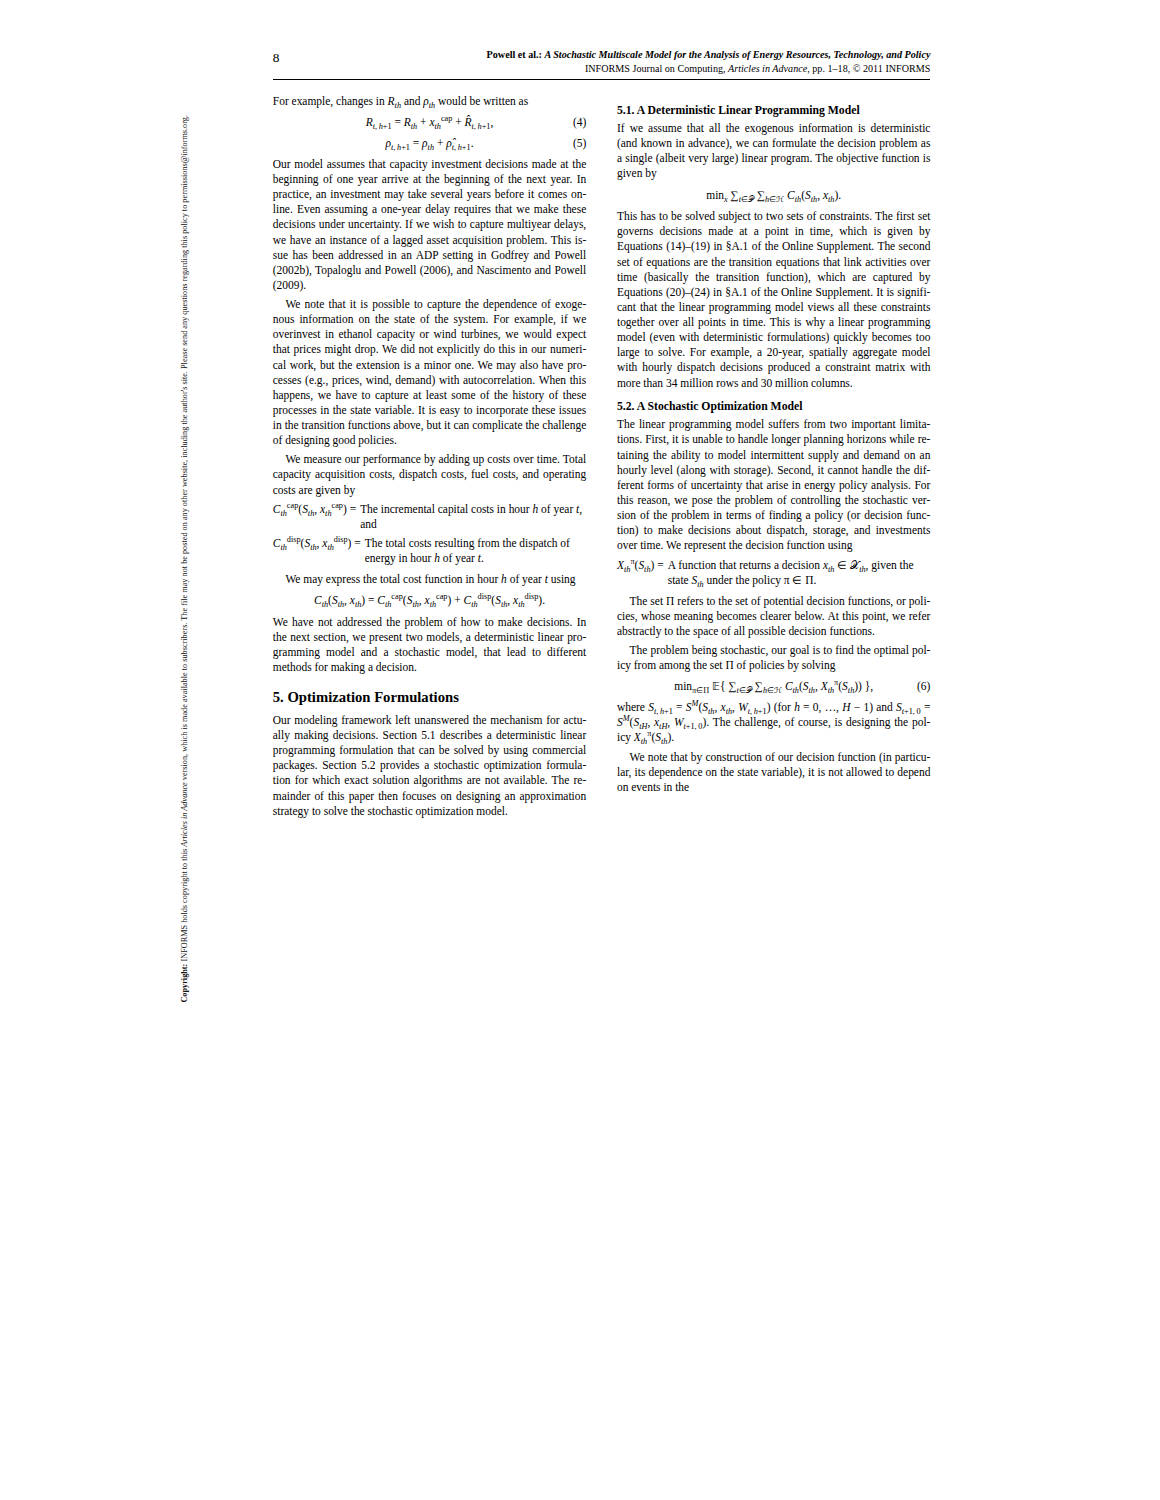Copyright: INFORMS holds copyright to this Articles in Advance version, which is made available to subscribers. The file may not be posted on any other website, including the author's site. Please send any questions regarding this policy to permissions@informs.org.
8
Powell et al.: A Stochastic Multiscale Model for the Analysis of Energy Resources, Technology, and Policy
INFORMS Journal on Computing, Articles in Advance, pp. 1–18, © 2011 INFORMS
For example, changes in Rth and ρth would be written as
Rt, h+1 = Rth + xthcap + R̂t, h+1,
(4)
ρt, h+1 = ρth + ρ̂t, h+1.
(5)
Our model assumes that capacity investment decisions made at the beginning of one year arrive at the beginning of the next year. In practice, an investment may take several years before it comes online. Even assuming a one-year delay requires that we make these decisions under uncertainty. If we wish to capture multiyear delays, we have an instance of a lagged asset acquisition problem. This issue has been addressed in an ADP setting in Godfrey and Powell (2002b), Topaloglu and Powell (2006), and Nascimento and Powell (2009).
We note that it is possible to capture the dependence of exogenous information on the state of the system. For example, if we overinvest in ethanol capacity or wind turbines, we would expect that prices might drop. We did not explicitly do this in our numerical work, but the extension is a minor one. We may also have processes (e.g., prices, wind, demand) with autocorrelation. When this happens, we have to capture at least some of the history of these processes in the state variable. It is easy to incorporate these issues in the transition functions above, but it can complicate the challenge of designing good policies.
We measure our performance by adding up costs over time. Total capacity acquisition costs, dispatch costs, fuel costs, and operating costs are given by
Cthcap(Sth, xthcap) =
The incremental capital costs in hour h of year t, and
Cthdisp(Sth, xthdisp) =
The total costs resulting from the dispatch of energy in hour h of year t.
We may express the total cost function in hour h of year t using
Cth(Sth, xth) = Cthcap(Sth, xthcap) + Cthdisp(Sth, xthdisp).
We have not addressed the problem of how to make decisions. In the next section, we present two models, a deterministic linear programming model and a stochastic model, that lead to different methods for making a decision.
5. Optimization Formulations
Our modeling framework left unanswered the mechanism for actually making decisions. Section 5.1 describes a deterministic linear programming formulation that can be solved by using commercial packages. Section 5.2 provides a stochastic optimization formulation for which exact solution algorithms are not available. The remainder of this paper then focuses on designing an approximation strategy to solve the stochastic optimization model.
5.1. A Deterministic Linear Programming Model
If we assume that all the exogenous information is deterministic (and known in advance), we can formulate the decision problem as a single (albeit very large) linear program. The objective function is given by
minx ∑t∈𝒫 ∑h∈ℋ Cth(Sth, xth).
This has to be solved subject to two sets of constraints. The first set governs decisions made at a point in time, which is given by Equations (14)–(19) in §A.1 of the Online Supplement. The second set of equations are the transition equations that link activities over time (basically the transition function), which are captured by Equations (20)–(24) in §A.1 of the Online Supplement. It is significant that the linear programming model views all these constraints together over all points in time. This is why a linear programming model (even with deterministic formulations) quickly becomes too large to solve. For example, a 20-year, spatially aggregate model with hourly dispatch decisions produced a constraint matrix with more than 34 million rows and 30 million columns.
5.2. A Stochastic Optimization Model
The linear programming model suffers from two important limitations. First, it is unable to handle longer planning horizons while retaining the ability to model intermittent supply and demand on an hourly level (along with storage). Second, it cannot handle the different forms of uncertainty that arise in energy policy analysis. For this reason, we pose the problem of controlling the stochastic version of the problem in terms of finding a policy (or decision function) to make decisions about dispatch, storage, and investments over time. We represent the decision function using
Xthπ(Sth) =
A function that returns a decision xth ∈ 𝒳th, given the state Sth under the policy π ∈ Π.
The set Π refers to the set of potential decision functions, or policies, whose meaning becomes clearer below. At this point, we refer abstractly to the space of all possible decision functions.
The problem being stochastic, our goal is to find the optimal policy from among the set Π of policies by solving
minπ∈Π 𝔼{ ∑t∈𝒫 ∑h∈ℋ Cth(Sth, Xthπ(Sth)) },
(6)
where St, h+1 = SM(Sth, xth, Wt, h+1) (for h = 0, …, H − 1) and St+1, 0 = SM(StH, xtH, Wt+1, 0). The challenge, of course, is designing the policy Xthπ(Sth).
We note that by construction of our decision function (in particular, its dependence on the state variable), it is not allowed to depend on events in the